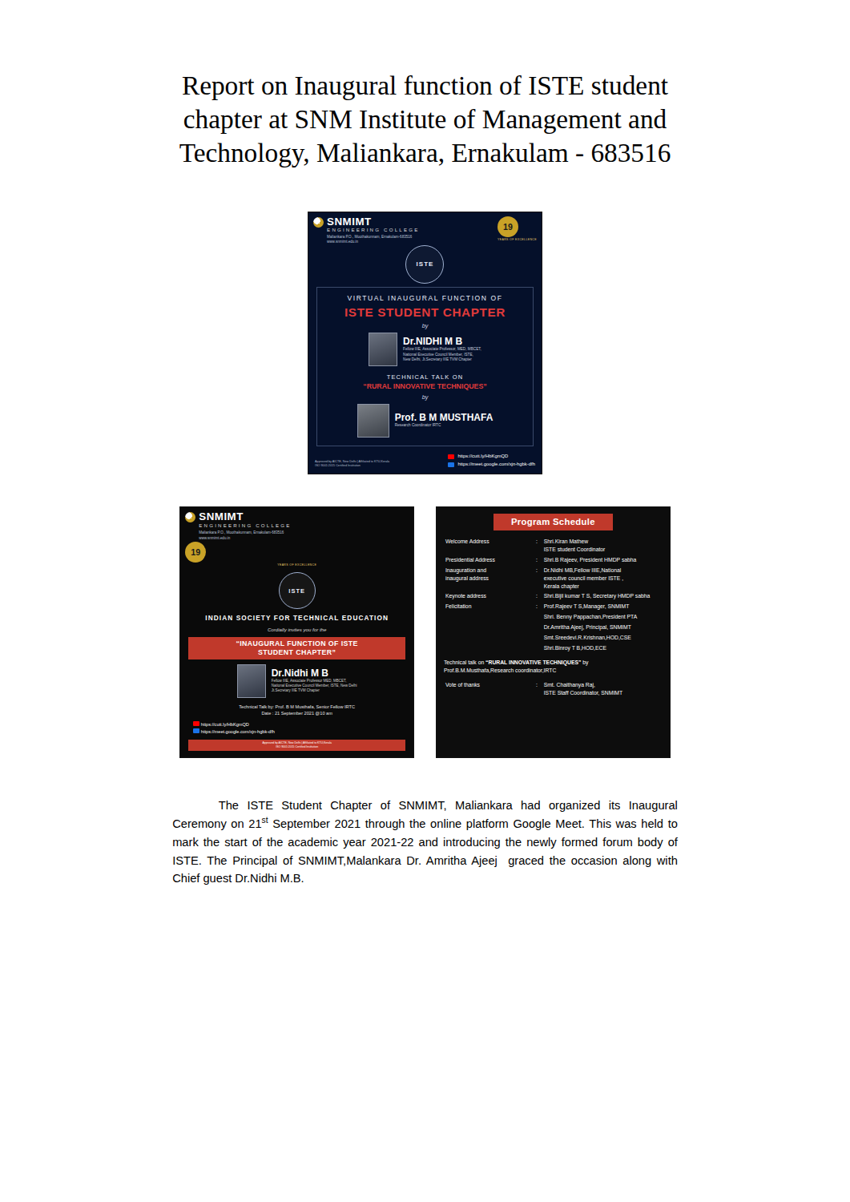Report on Inaugural function of ISTE student chapter at SNM Institute of Management and Technology, Maliankara, Ernakulam - 683516
SNMIMT
ENGINEERING COLLEGE
Maliankara P.O., Moothakunnam, Ernakulam-683516
www.snmimt.edu.in
19
YEARS OF EXCELLENCE
ISTE
VIRTUAL INAUGURAL FUNCTION OF
ISTE STUDENT CHAPTER
by
Dr.NIDHI M B
Fellow IIIE, Associate Professor, MED, MBCET,
National Executive Council Member, ISTE,
New Delhi, Jt.Secretary IIIE TVM Chapter
TECHNICAL TALK ON
“RURAL INNOVATIVE TECHNIQUES”
by
Prof. B M MUSTHAFA
Research Coordinator IRTC
Approved by AICTE, New Delhi | Affiliated to KTU,Kerala
ISO 9001:2015 Certified Institution
https://cutt.ly/HbKgmQD
https://meet.google.com/xjn-hgbk-dfh
SNMIMT
ENGINEERING COLLEGE
Maliankara P.O., Moothakunnam, Ernakulam-683516
www.snmimt.edu.in
19
YEARS OF EXCELLENCE
ISTE
INDIAN SOCIETY FOR TECHNICAL EDUCATION
Cordially invites you for the
“INAUGURAL FUNCTION OF ISTE
STUDENT CHAPTER”
Dr.Nidhi M B
Fellow IIIE, Associate Professor MED, MBCET,
National Executive Council Member, ISTE, New Delhi
Jt.Secretary IIIE TVM Chapter
Technical Talk by: Prof. B M Musthafa, Senior Fellow IRTC
Date : 21 September 2021 @10 am
https://cutt.ly/HbKgmQD
https://meet.google.com/xjn-hgbk-dfh
Approved by AICTE, New Delhi | Affiliated to KTU,Kerala
ISO 9001:2015 Certified Institution
Program Schedule
| Welcome Address | : | Shri.Kiran Mathew ISTE student Coordinator |
| Presidential Address | : | Shri.B Rajeev, President HMDP sabha |
| Inauguration and inaugural address | : | Dr.Nidhi MB,Fellow IIIE,National executive council member ISTE , Kerala chapter |
| Keynote address | : | Shri.Bijil kumar T S, Secretary HMDP sabha |
| Felicitation | : | Prof.Rajeev T S,Manager, SNMIMT |
| | | Shri. Benny Pappachan,President PTA |
| | | Dr.Amritha Ajeej, Principal, SNMIMT |
| | | Smt.Sreedevi.R.Krishnan,HOD,CSE |
| | | Shri.Binroy T B,HOD,ECE |
Technical talk on “RURAL INNOVATIVE TECHNIQUES” by
Prof.B.M.Musthafa,Research coordinator,IRTC
| Vote of thanks | : | Smt. Chaithanya Raj, ISTE Staff Coordinator, SNMIMT |
The ISTE Student Chapter of SNMIMT, Maliankara had organized its Inaugural Ceremony on 21st September 2021 through the online platform Google Meet. This was held to mark the start of the academic year 2021-22 and introducing the newly formed forum body of ISTE. The Principal of SNMIMT,Malankara Dr. Amritha Ajeej graced the occasion along with Chief guest Dr.Nidhi M.B.